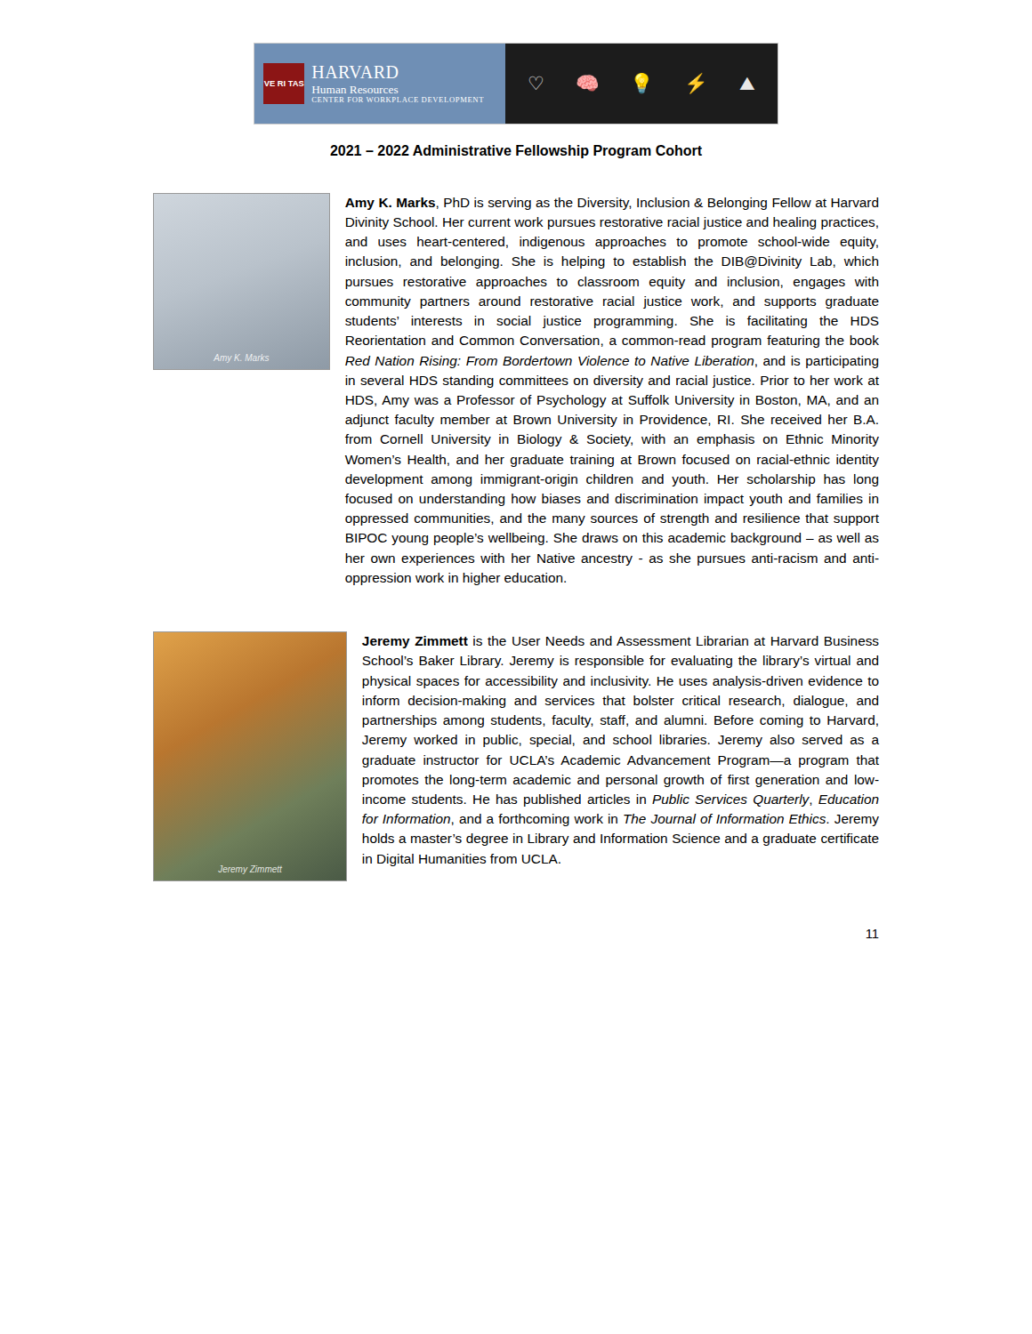VE RI TAS
HARVARD
Human Resources
Center for Workplace Development
♡ 🧠 💡 ⚡ ⛰
2021 – 2022 Administrative Fellowship Program Cohort
Amy K. Marks
Amy K. Marks, PhD is serving as the Diversity, Inclusion & Belonging Fellow at Harvard Divinity School. Her current work pursues restorative racial justice and healing practices, and uses heart-centered, indigenous approaches to promote school-wide equity, inclusion, and belonging. She is helping to establish the DIB@Divinity Lab, which pursues restorative approaches to classroom equity and inclusion, engages with community partners around restorative racial justice work, and supports graduate students’ interests in social justice programming. She is facilitating the HDS Reorientation and Common Conversation, a common-read program featuring the book Red Nation Rising: From Bordertown Violence to Native Liberation, and is participating in several HDS standing committees on diversity and racial justice. Prior to her work at HDS, Amy was a Professor of Psychology at Suffolk University in Boston, MA, and an adjunct faculty member at Brown University in Providence, RI. She received her B.A. from Cornell University in Biology & Society, with an emphasis on Ethnic Minority Women’s Health, and her graduate training at Brown focused on racial-ethnic identity development among immigrant-origin children and youth. Her scholarship has long focused on understanding how biases and discrimination impact youth and families in oppressed communities, and the many sources of strength and resilience that support BIPOC young people’s wellbeing. She draws on this academic background – as well as her own experiences with her Native ancestry - as she pursues anti-racism and anti-oppression work in higher education.
Jeremy Zimmett
Jeremy Zimmett is the User Needs and Assessment Librarian at Harvard Business School’s Baker Library. Jeremy is responsible for evaluating the library’s virtual and physical spaces for accessibility and inclusivity. He uses analysis-driven evidence to inform decision-making and services that bolster critical research, dialogue, and partnerships among students, faculty, staff, and alumni. Before coming to Harvard, Jeremy worked in public, special, and school libraries. Jeremy also served as a graduate instructor for UCLA’s Academic Advancement Program—a program that promotes the long-term academic and personal growth of first generation and low-income students. He has published articles in Public Services Quarterly, Education for Information, and a forthcoming work in The Journal of Information Ethics. Jeremy holds a master’s degree in Library and Information Science and a graduate certificate in Digital Humanities from UCLA.
11